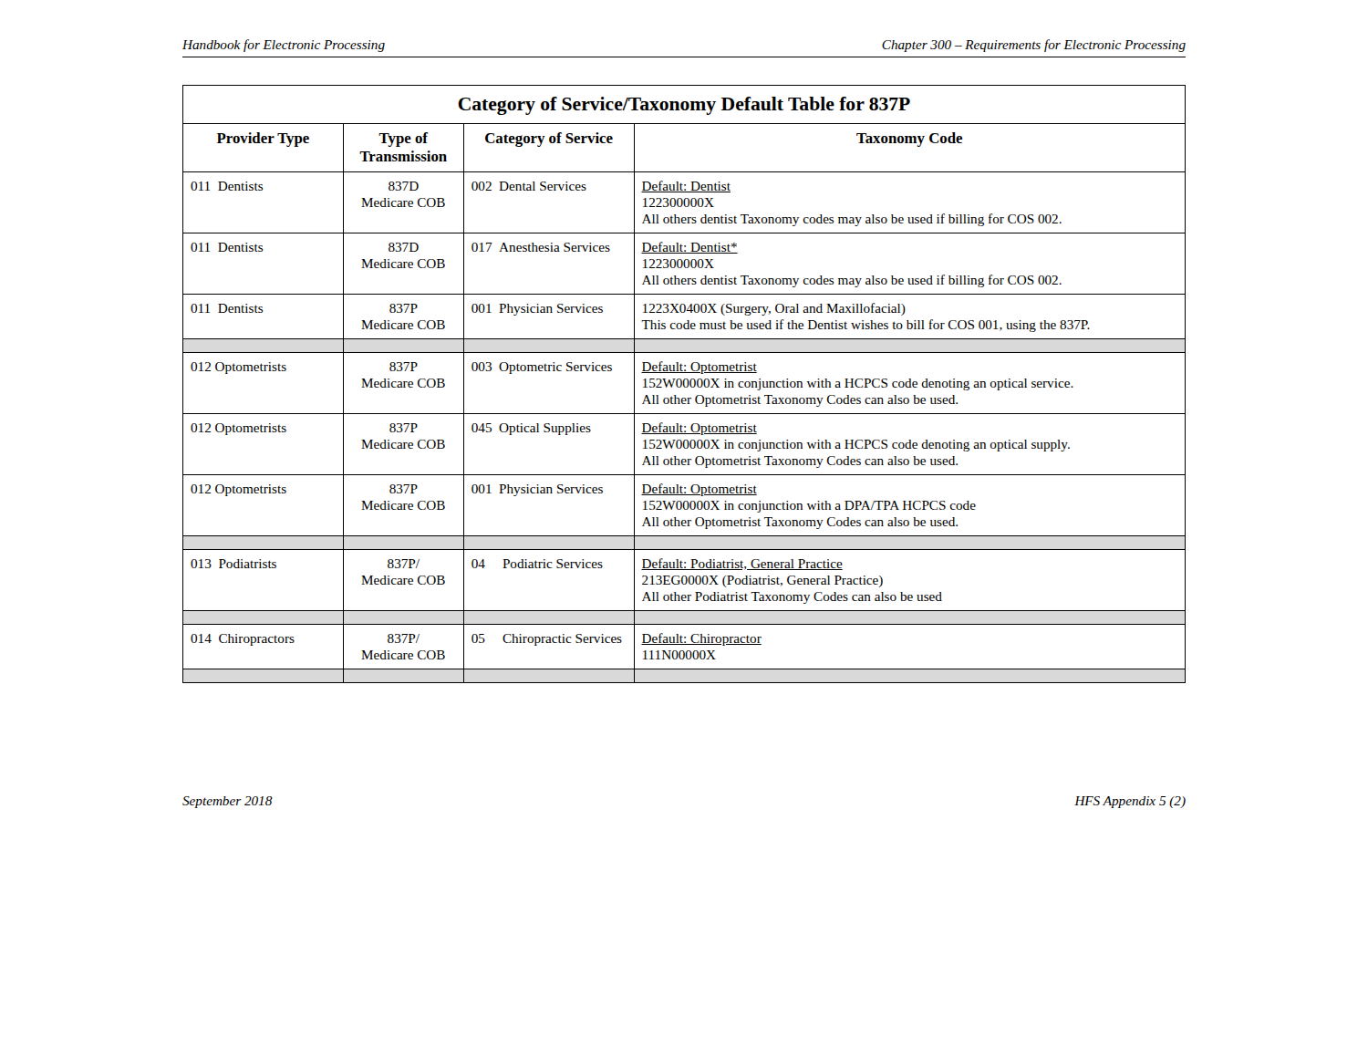Handbook for Electronic Processing
Chapter 300 – Requirements for Electronic Processing
Category of Service/Taxonomy Default Table for 837P
| Provider Type | Type of Transmission | Category of Service | Taxonomy Code |
| --- | --- | --- | --- |
| 011 Dentists | 837D Medicare COB | 002 Dental Services | Default: Dentist 122300000X All others dentist Taxonomy codes may also be used if billing for COS 002. |
| 011 Dentists | 837D Medicare COB | 017 Anesthesia Services | Default: Dentist* 122300000X All others dentist Taxonomy codes may also be used if billing for COS 002. |
| 011 Dentists | 837P Medicare COB | 001 Physician Services | 1223X0400X (Surgery, Oral and Maxillofacial) This code must be used if the Dentist wishes to bill for COS 001, using the 837P. |
| 012 Optometrists | 837P Medicare COB | 003 Optometric Services | Default: Optometrist 152W00000X in conjunction with a HCPCS code denoting an optical service. All other Optometrist Taxonomy Codes can also be used. |
| 012 Optometrists | 837P Medicare COB | 045 Optical Supplies | Default: Optometrist 152W00000X in conjunction with a HCPCS code denoting an optical supply. All other Optometrist Taxonomy Codes can also be used. |
| 012 Optometrists | 837P Medicare COB | 001 Physician Services | Default: Optometrist 152W00000X in conjunction with a DPA/TPA HCPCS code All other Optometrist Taxonomy Codes can also be used. |
| 013 Podiatrists | 837P/ Medicare COB | 04 Podiatric Services | Default: Podiatrist, General Practice 213EG0000X (Podiatrist, General Practice) All other Podiatrist Taxonomy Codes can also be used |
| 014 Chiropractors | 837P/ Medicare COB | 05 Chiropractic Services | Default: Chiropractor 111N00000X |
September 2018
HFS Appendix 5 (2)